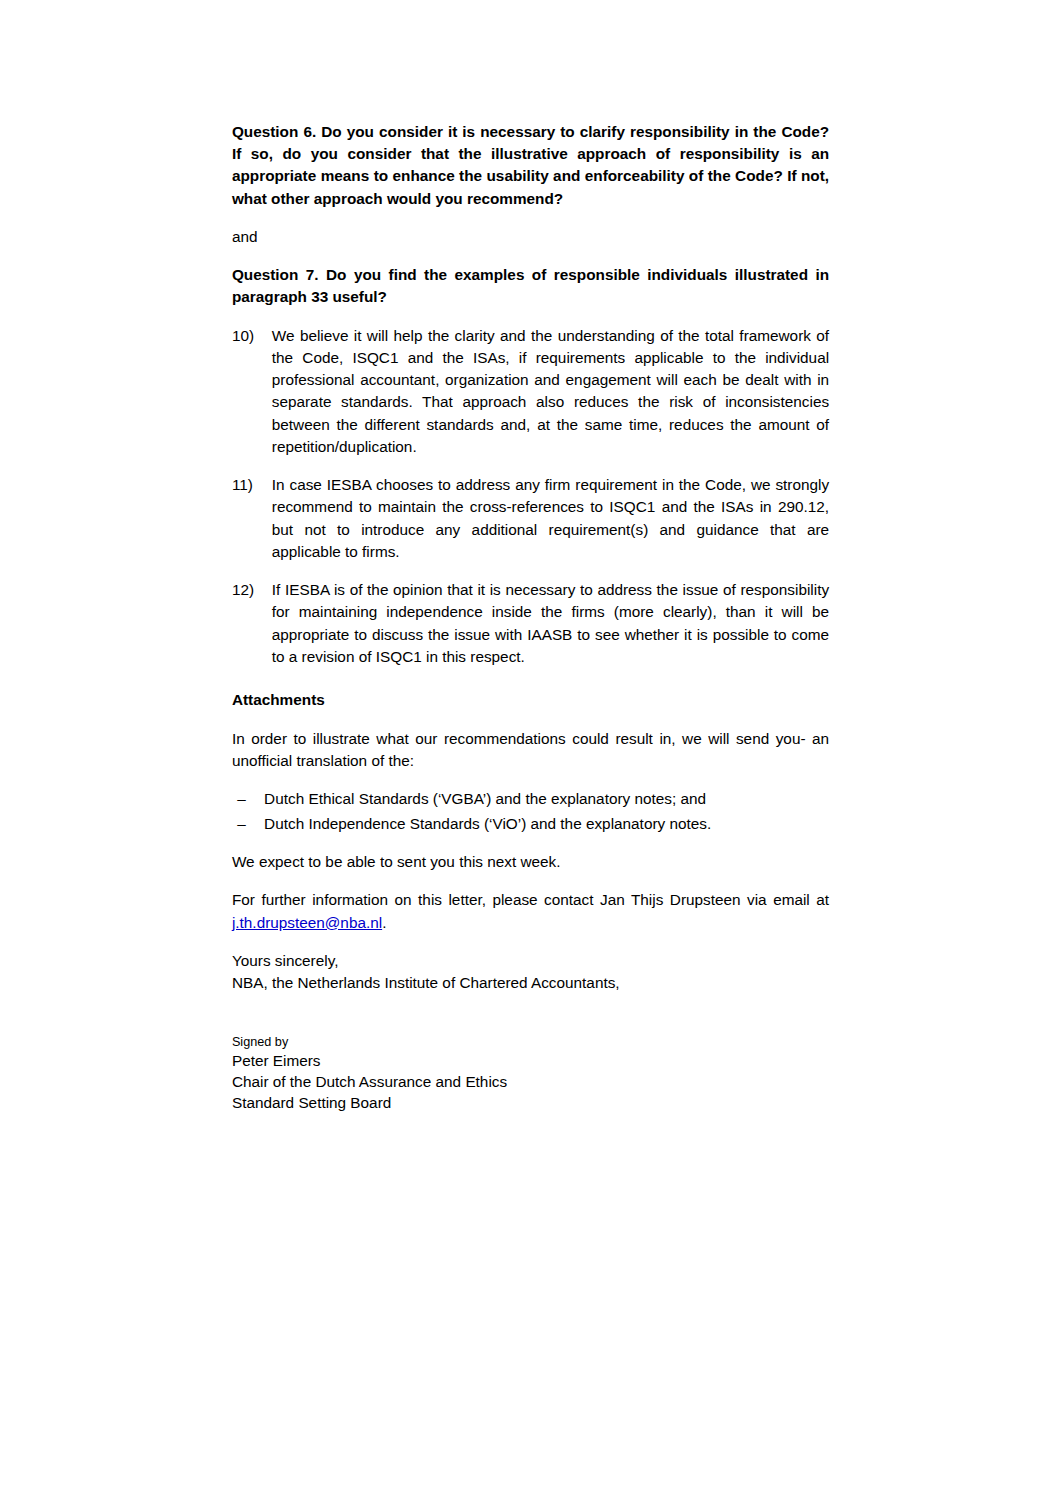Question 6. Do you consider it is necessary to clarify responsibility in the Code? If so, do you consider that the illustrative approach of responsibility is an appropriate means to enhance the usability and enforceability of the Code? If not, what other approach would you recommend?
and
Question 7. Do you find the examples of responsible individuals illustrated in paragraph 33 useful?
10) We believe it will help the clarity and the understanding of the total framework of the Code, ISQC1 and the ISAs, if requirements applicable to the individual professional accountant, organization and engagement will each be dealt with in separate standards. That approach also reduces the risk of inconsistencies between the different standards and, at the same time, reduces the amount of repetition/duplication.
11) In case IESBA chooses to address any firm requirement in the Code, we strongly recommend to maintain the cross-references to ISQC1 and the ISAs in 290.12, but not to introduce any additional requirement(s) and guidance that are applicable to firms.
12) If IESBA is of the opinion that it is necessary to address the issue of responsibility for maintaining independence inside the firms (more clearly), than it will be appropriate to discuss the issue with IAASB to see whether it is possible to come to a revision of ISQC1 in this respect.
Attachments
In order to illustrate what our recommendations could result in, we will send you- an unofficial translation of the:
Dutch Ethical Standards (‘VGBA’) and the explanatory notes; and
Dutch Independence Standards (‘ViO’) and the explanatory notes.
We expect to be able to sent you this next week.
For further information on this letter, please contact Jan Thijs Drupsteen via email at j.th.drupsteen@nba.nl.
Yours sincerely,
NBA, the Netherlands Institute of Chartered Accountants,
Signed by
Peter Eimers
Chair of the Dutch Assurance and Ethics
Standard Setting Board